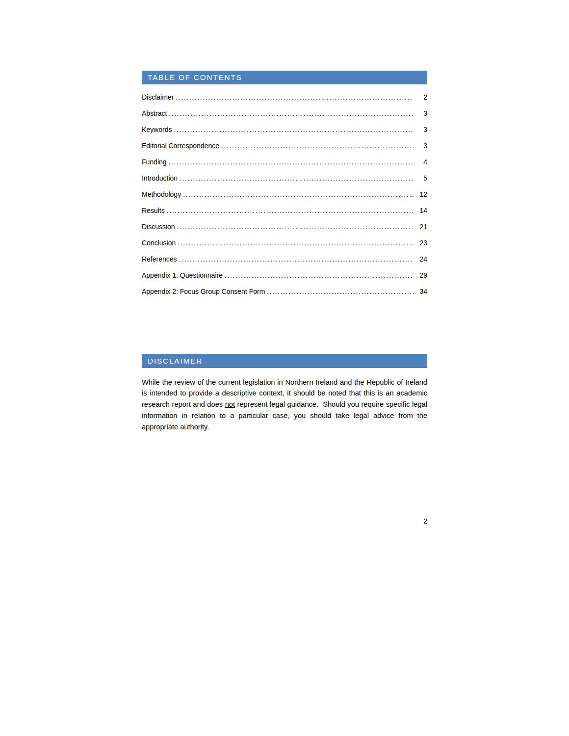TABLE OF CONTENTS
Disclaimer ........................................................................................................................................... 2
Abstract .............................................................................................................................................. 3
Keywords ........................................................................................................................................... 3
Editorial Correspondence ......................................................................................................... 3
Funding .............................................................................................................................................. 4
Introduction ....................................................................................................................................... 5
Methodology ................................................................................................................................... 12
Results .............................................................................................................................................. 14
Discussion ......................................................................................................................................... 21
Conclusion ....................................................................................................................................... 23
References ....................................................................................................................................... 24
Appendix 1: Questionnaire ................................................................................................................. 29
Appendix 2: Focus Group Consent Form ..................................................................................... 34
DISCLAIMER
While the review of the current legislation in Northern Ireland and the Republic of Ireland is intended to provide a descriptive context, it should be noted that this is an academic research report and does not represent legal guidance. Should you require specific legal information in relation to a particular case, you should take legal advice from the appropriate authority.
2